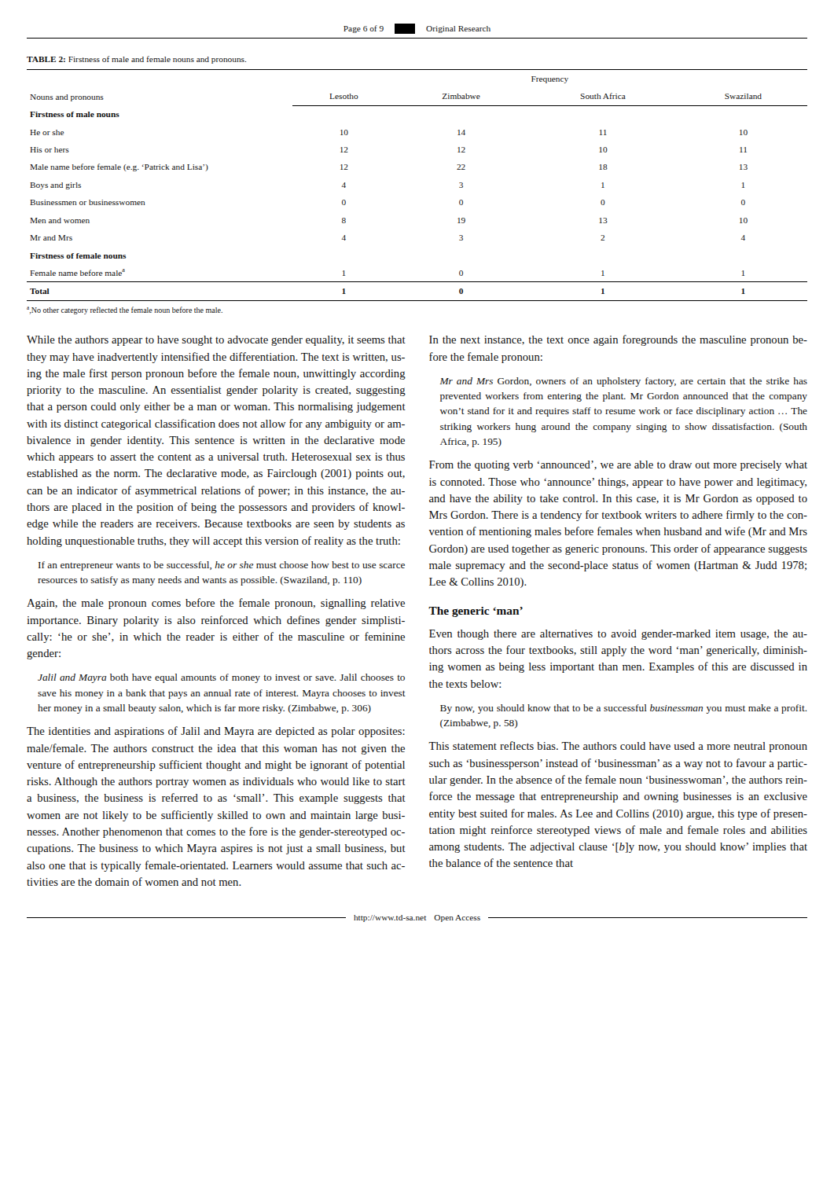Page 6 of 9 Original Research
TABLE 2: Firstness of male and female nouns and pronouns.
| Nouns and pronouns | Frequency |
| --- | --- |
| Lesotho | Zimbabwe | South Africa | Swaziland |
| Firstness of male nouns | | | | |
| He or she | 10 | 14 | 11 | 10 |
| His or hers | 12 | 12 | 10 | 11 |
| Male name before female (e.g. ‘Patrick and Lisa’) | 12 | 22 | 18 | 13 |
| Boys and girls | 4 | 3 | 1 | 1 |
| Businessmen or businesswomen | 0 | 0 | 0 | 0 |
| Men and women | 8 | 19 | 13 | 10 |
| Mr and Mrs | 4 | 3 | 2 | 4 |
| Firstness of female nouns | | | | |
| Female name before male a | 1 | 0 | 1 | 1 |
| Total | 1 | 0 | 1 | 1 |
a,No other category reflected the female noun before the male.
While the authors appear to have sought to advocate gender equality, it seems that they may have inadvertently intensified the differentiation. The text is written, using the male first person pronoun before the female noun, unwittingly according priority to the masculine. An essentialist gender polarity is created, suggesting that a person could only either be a man or woman. This normalising judgement with its distinct categorical classification does not allow for any ambiguity or ambivalence in gender identity. This sentence is written in the declarative mode which appears to assert the content as a universal truth. Heterosexual sex is thus established as the norm. The declarative mode, as Fairclough (2001) points out, can be an indicator of asymmetrical relations of power; in this instance, the authors are placed in the position of being the possessors and providers of knowledge while the readers are receivers. Because textbooks are seen by students as holding unquestionable truths, they will accept this version of reality as the truth:
If an entrepreneur wants to be successful, he or she must choose how best to use scarce resources to satisfy as many needs and wants as possible. (Swaziland, p. 110)
Again, the male pronoun comes before the female pronoun, signalling relative importance. Binary polarity is also reinforced which defines gender simplistically: ‘he or she’, in which the reader is either of the masculine or feminine gender:
Jalil and Mayra both have equal amounts of money to invest or save. Jalil chooses to save his money in a bank that pays an annual rate of interest. Mayra chooses to invest her money in a small beauty salon, which is far more risky. (Zimbabwe, p. 306)
The identities and aspirations of Jalil and Mayra are depicted as polar opposites: male/female. The authors construct the idea that this woman has not given the venture of entrepreneurship sufficient thought and might be ignorant of potential risks. Although the authors portray women as individuals who would like to start a business, the business is referred to as ‘small’. This example suggests that women are not likely to be sufficiently skilled to own and maintain large businesses. Another phenomenon that comes to the fore is the gender-stereotyped occupations. The business to which Mayra aspires is not just a small business, but also one that is typically female-orientated. Learners would assume that such activities are the domain of women and not men.
In the next instance, the text once again foregrounds the masculine pronoun before the female pronoun:
Mr and Mrs Gordon, owners of an upholstery factory, are certain that the strike has prevented workers from entering the plant. Mr Gordon announced that the company won’t stand for it and requires staff to resume work or face disciplinary action … The striking workers hung around the company singing to show dissatisfaction. (South Africa, p. 195)
From the quoting verb ‘announced’, we are able to draw out more precisely what is connoted. Those who ‘announce’ things, appear to have power and legitimacy, and have the ability to take control. In this case, it is Mr Gordon as opposed to Mrs Gordon. There is a tendency for textbook writers to adhere firmly to the convention of mentioning males before females when husband and wife (Mr and Mrs Gordon) are used together as generic pronouns. This order of appearance suggests male supremacy and the second-place status of women (Hartman & Judd 1978; Lee & Collins 2010).
The generic ‘man’
Even though there are alternatives to avoid gender-marked item usage, the authors across the four textbooks, still apply the word ‘man’ generically, diminishing women as being less important than men. Examples of this are discussed in the texts below:
By now, you should know that to be a successful businessman you must make a profit. (Zimbabwe, p. 58)
This statement reflects bias. The authors could have used a more neutral pronoun such as ‘businessperson’ instead of ‘businessman’ as a way not to favour a particular gender. In the absence of the female noun ‘businesswoman’, the authors reinforce the message that entrepreneurship and owning businesses is an exclusive entity best suited for males. As Lee and Collins (2010) argue, this type of presentation might reinforce stereotyped views of male and female roles and abilities among students. The adjectival clause ‘[b]y now, you should know’ implies that the balance of the sentence that
http://www.td-sa.net Open Access